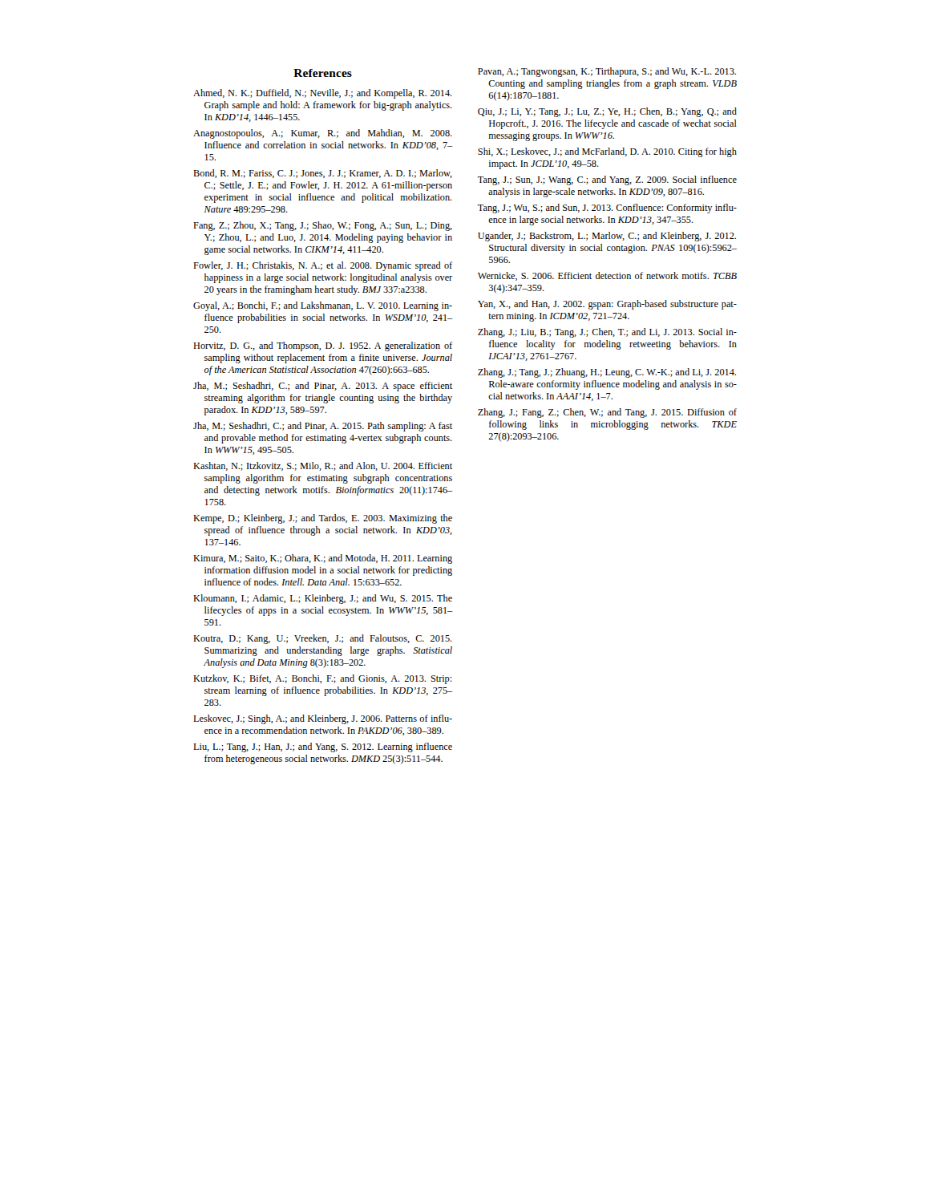References
Ahmed, N. K.; Duffield, N.; Neville, J.; and Kompella, R. 2014. Graph sample and hold: A framework for big-graph analytics. In KDD’14, 1446–1455.
Anagnostopoulos, A.; Kumar, R.; and Mahdian, M. 2008. Influence and correlation in social networks. In KDD’08, 7–15.
Bond, R. M.; Fariss, C. J.; Jones, J. J.; Kramer, A. D. I.; Marlow, C.; Settle, J. E.; and Fowler, J. H. 2012. A 61-million-person experiment in social influence and political mobilization. Nature 489:295–298.
Fang, Z.; Zhou, X.; Tang, J.; Shao, W.; Fong, A.; Sun, L.; Ding, Y.; Zhou, L.; and Luo, J. 2014. Modeling paying behavior in game social networks. In CIKM’14, 411–420.
Fowler, J. H.; Christakis, N. A.; et al. 2008. Dynamic spread of happiness in a large social network: longitudinal analysis over 20 years in the framingham heart study. BMJ 337:a2338.
Goyal, A.; Bonchi, F.; and Lakshmanan, L. V. 2010. Learning influence probabilities in social networks. In WSDM’10, 241–250.
Horvitz, D. G., and Thompson, D. J. 1952. A generalization of sampling without replacement from a finite universe. Journal of the American Statistical Association 47(260):663–685.
Jha, M.; Seshadhri, C.; and Pinar, A. 2013. A space efficient streaming algorithm for triangle counting using the birthday paradox. In KDD’13, 589–597.
Jha, M.; Seshadhri, C.; and Pinar, A. 2015. Path sampling: A fast and provable method for estimating 4-vertex subgraph counts. In WWW’15, 495–505.
Kashtan, N.; Itzkovitz, S.; Milo, R.; and Alon, U. 2004. Efficient sampling algorithm for estimating subgraph concentrations and detecting network motifs. Bioinformatics 20(11):1746–1758.
Kempe, D.; Kleinberg, J.; and Tardos, E. 2003. Maximizing the spread of influence through a social network. In KDD’03, 137–146.
Kimura, M.; Saito, K.; Ohara, K.; and Motoda, H. 2011. Learning information diffusion model in a social network for predicting influence of nodes. Intell. Data Anal. 15:633–652.
Kloumann, I.; Adamic, L.; Kleinberg, J.; and Wu, S. 2015. The lifecycles of apps in a social ecosystem. In WWW’15, 581–591.
Koutra, D.; Kang, U.; Vreeken, J.; and Faloutsos, C. 2015. Summarizing and understanding large graphs. Statistical Analysis and Data Mining 8(3):183–202.
Kutzkov, K.; Bifet, A.; Bonchi, F.; and Gionis, A. 2013. Strip: stream learning of influence probabilities. In KDD’13, 275–283.
Leskovec, J.; Singh, A.; and Kleinberg, J. 2006. Patterns of influence in a recommendation network. In PAKDD’06, 380–389.
Liu, L.; Tang, J.; Han, J.; and Yang, S. 2012. Learning influence from heterogeneous social networks. DMKD 25(3):511–544.
Pavan, A.; Tangwongsan, K.; Tirthapura, S.; and Wu, K.-L. 2013. Counting and sampling triangles from a graph stream. VLDB 6(14):1870–1881.
Qiu, J.; Li, Y.; Tang, J.; Lu, Z.; Ye, H.; Chen, B.; Yang, Q.; and Hopcroft., J. 2016. The lifecycle and cascade of wechat social messaging groups. In WWW’16.
Shi, X.; Leskovec, J.; and McFarland, D. A. 2010. Citing for high impact. In JCDL’10, 49–58.
Tang, J.; Sun, J.; Wang, C.; and Yang, Z. 2009. Social influence analysis in large-scale networks. In KDD’09, 807–816.
Tang, J.; Wu, S.; and Sun, J. 2013. Confluence: Conformity influence in large social networks. In KDD’13, 347–355.
Ugander, J.; Backstrom, L.; Marlow, C.; and Kleinberg, J. 2012. Structural diversity in social contagion. PNAS 109(16):5962–5966.
Wernicke, S. 2006. Efficient detection of network motifs. TCBB 3(4):347–359.
Yan, X., and Han, J. 2002. gspan: Graph-based substructure pattern mining. In ICDM’02, 721–724.
Zhang, J.; Liu, B.; Tang, J.; Chen, T.; and Li, J. 2013. Social influence locality for modeling retweeting behaviors. In IJCAI’13, 2761–2767.
Zhang, J.; Tang, J.; Zhuang, H.; Leung, C. W.-K.; and Li, J. 2014. Role-aware conformity influence modeling and analysis in social networks. In AAAI’14, 1–7.
Zhang, J.; Fang, Z.; Chen, W.; and Tang, J. 2015. Diffusion of following links in microblogging networks. TKDE 27(8):2093–2106.